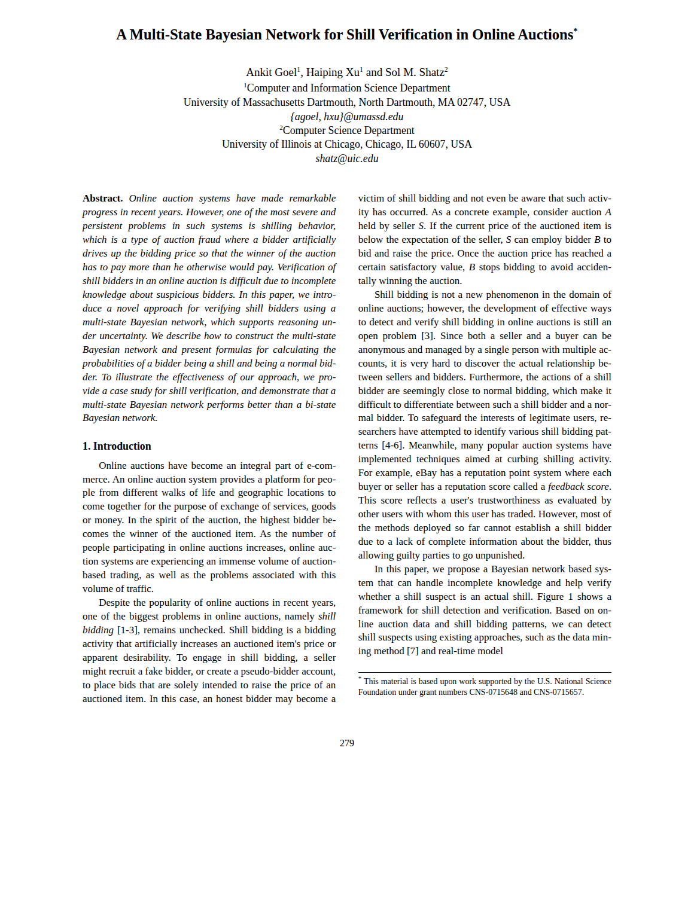A Multi-State Bayesian Network for Shill Verification in Online Auctions*
Ankit Goel1, Haiping Xu1 and Sol M. Shatz2
1Computer and Information Science Department
University of Massachusetts Dartmouth, North Dartmouth, MA 02747, USA
{agoel, hxu}@umassd.edu
2Computer Science Department
University of Illinois at Chicago, Chicago, IL 60607, USA
shatz@uic.edu
Abstract. Online auction systems have made remarkable progress in recent years. However, one of the most severe and persistent problems in such systems is shilling behavior, which is a type of auction fraud where a bidder artificially drives up the bidding price so that the winner of the auction has to pay more than he otherwise would pay. Verification of shill bidders in an online auction is difficult due to incomplete knowledge about suspicious bidders. In this paper, we introduce a novel approach for verifying shill bidders using a multi-state Bayesian network, which supports reasoning under uncertainty. We describe how to construct the multi-state Bayesian network and present formulas for calculating the probabilities of a bidder being a shill and being a normal bidder. To illustrate the effectiveness of our approach, we provide a case study for shill verification, and demonstrate that a multi-state Bayesian network performs better than a bi-state Bayesian network.
1. Introduction
Online auctions have become an integral part of e-commerce. An online auction system provides a platform for people from different walks of life and geographic locations to come together for the purpose of exchange of services, goods or money. In the spirit of the auction, the highest bidder becomes the winner of the auctioned item. As the number of people participating in online auctions increases, online auction systems are experiencing an immense volume of auction-based trading, as well as the problems associated with this volume of traffic.
Despite the popularity of online auctions in recent years, one of the biggest problems in online auctions, namely shill bidding [1-3], remains unchecked. Shill bidding is a bidding activity that artificially increases an auctioned item's price or apparent desirability. To engage in shill bidding, a seller might recruit a fake bidder, or create a pseudo-bidder account, to place bids that are solely intended to raise the price of an auctioned item. In this case, an honest bidder may become a victim of shill bidding and not even be aware that such activity has occurred. As a concrete example, consider auction A held by seller S. If the current price of the auctioned item is below the expectation of the seller, S can employ bidder B to bid and raise the price. Once the auction price has reached a certain satisfactory value, B stops bidding to avoid accidentally winning the auction.
Shill bidding is not a new phenomenon in the domain of online auctions; however, the development of effective ways to detect and verify shill bidding in online auctions is still an open problem [3]. Since both a seller and a buyer can be anonymous and managed by a single person with multiple accounts, it is very hard to discover the actual relationship between sellers and bidders. Furthermore, the actions of a shill bidder are seemingly close to normal bidding, which make it difficult to differentiate between such a shill bidder and a normal bidder. To safeguard the interests of legitimate users, researchers have attempted to identify various shill bidding patterns [4-6]. Meanwhile, many popular auction systems have implemented techniques aimed at curbing shilling activity. For example, eBay has a reputation point system where each buyer or seller has a reputation score called a feedback score. This score reflects a user's trustworthiness as evaluated by other users with whom this user has traded. However, most of the methods deployed so far cannot establish a shill bidder due to a lack of complete information about the bidder, thus allowing guilty parties to go unpunished.
In this paper, we propose a Bayesian network based system that can handle incomplete knowledge and help verify whether a shill suspect is an actual shill. Figure 1 shows a framework for shill detection and verification. Based on online auction data and shill bidding patterns, we can detect shill suspects using existing approaches, such as the data mining method [7] and real-time model
* This material is based upon work supported by the U.S. National Science Foundation under grant numbers CNS-0715648 and CNS-0715657.
279